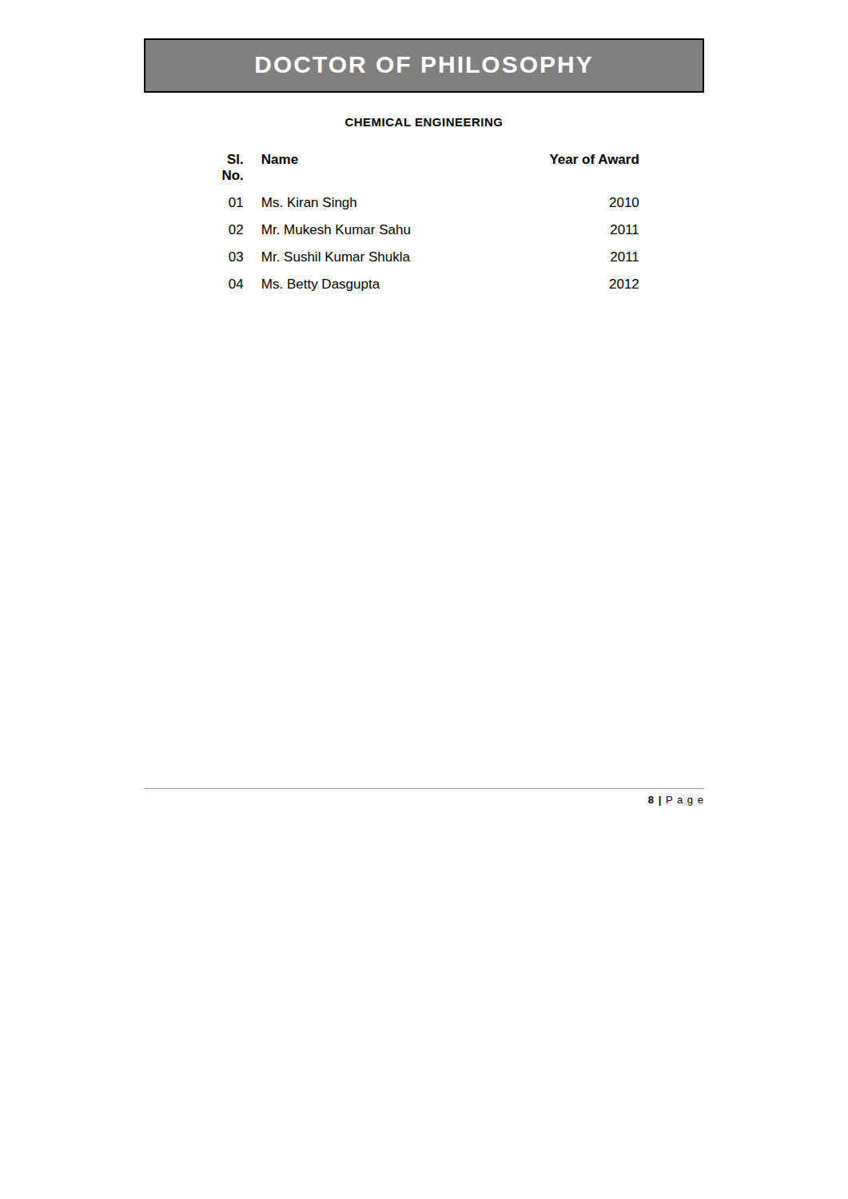DOCTOR OF PHILOSOPHY
CHEMICAL ENGINEERING
| Sl. No. | Name | Year of Award |
| --- | --- | --- |
| 01 | Ms. Kiran Singh | 2010 |
| 02 | Mr. Mukesh Kumar Sahu | 2011 |
| 03 | Mr. Sushil Kumar Shukla | 2011 |
| 04 | Ms. Betty Dasgupta | 2012 |
8 | P a g e